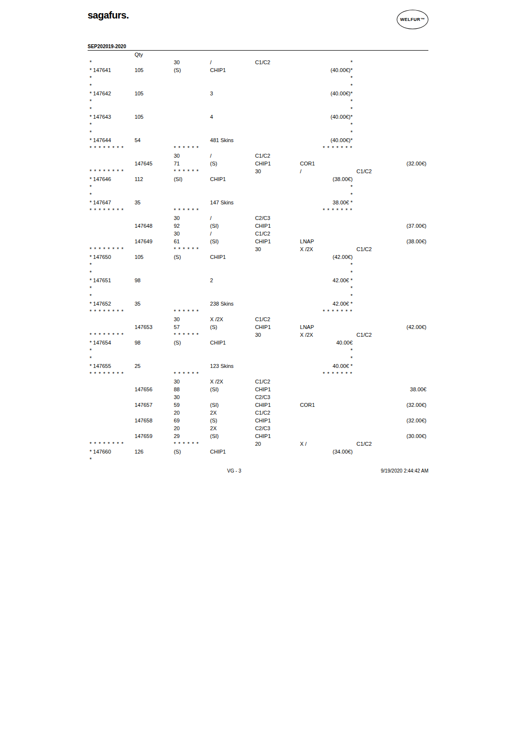sagafurs.
WELFUR™
SEP202019-2020
| | Qty | | | | | |
| * | | 30 | / | C1/C2 | * | |
| * 147641 | 105 | (S) | CHIP1 | | (40.00€)* | |
| * | | | | | * | |
| * | | | | | * | |
| * 147642 | 105 | | 3 | | (40.00€)* | |
| * | | | | | * | |
| * | | | | | * | |
| * 147643 | 105 | | 4 | | (40.00€)* | |
| * | | | | | * | |
| * | | | | | * | |
| * 147644 | 54 | | 481 Skins | | (40.00€)* | |
| * * * * * * * * | * * * * * * | | * * * * * * * | |
| | | 30 | / | C1/C2 | | |
| | 147645 | 71 | (S) | CHIP1 | COR1 | (32.00€) |
| * * * * * * * * | * * * * * * | 30 | / | C1/C2 |
| * 147646 | 112 | (SI) | CHIP1 | | (38.00€) | |
| * | | | | | * | |
| * | | | | | * | |
| * 147647 | 35 | | 147 Skins | | 38.00€ * | |
| * * * * * * * * | * * * * * * | | * * * * * * * | |
| | | 30 | / | C2/C3 | | |
| | 147648 | 92 | (SI) | CHIP1 | | (37.00€) |
| | | 30 | / | C1/C2 | | |
| | 147649 | 61 | (SI) | CHIP1 | LNAP | (38.00€) |
| * * * * * * * * | * * * * * * | 30 | X /2X | C1/C2 |
| * 147650 | 105 | (S) | CHIP1 | | (42.00€) | |
| * | | | | | * | |
| * | | | | | * | |
| * 147651 | 98 | | 2 | | 42.00€ * | |
| * | | | | | * | |
| * | | | | | * | |
| * 147652 | 35 | | 238 Skins | | 42.00€ * | |
| * * * * * * * * | * * * * * * | | * * * * * * * | |
| | | 30 | X /2X | C1/C2 | | |
| | 147653 | 57 | (S) | CHIP1 | LNAP | (42.00€) |
| * * * * * * * * | * * * * * * | 30 | X /2X | C1/C2 |
| * 147654 | 98 | (S) | CHIP1 | | 40.00€ | |
| * | | | | | * | |
| * | | | | | * | |
| * 147655 | 25 | | 123 Skins | | 40.00€ * | |
| * * * * * * * * | * * * * * * | | * * * * * * * | |
| | | 30 | X /2X | C1/C2 | | |
| | 147656 | 88 | (SI) | CHIP1 | | 38.00€ |
| | | 30 | | C2/C3 | | |
| | 147657 | 59 | (SI) | CHIP1 | COR1 | (32.00€) |
| | | 20 | 2X | C1/C2 | | |
| | 147658 | 69 | (S) | CHIP1 | | (32.00€) |
| | | 20 | 2X | C2/C3 | | |
| | 147659 | 29 | (SI) | CHIP1 | | (30.00€) |
| * * * * * * * * | * * * * * * | 20 | X / | C1/C2 |
| * 147660 | 126 | (S) | CHIP1 | | (34.00€) | |
| * | | | | | | |
VG - 3
9/19/2020 2:44:42 AM